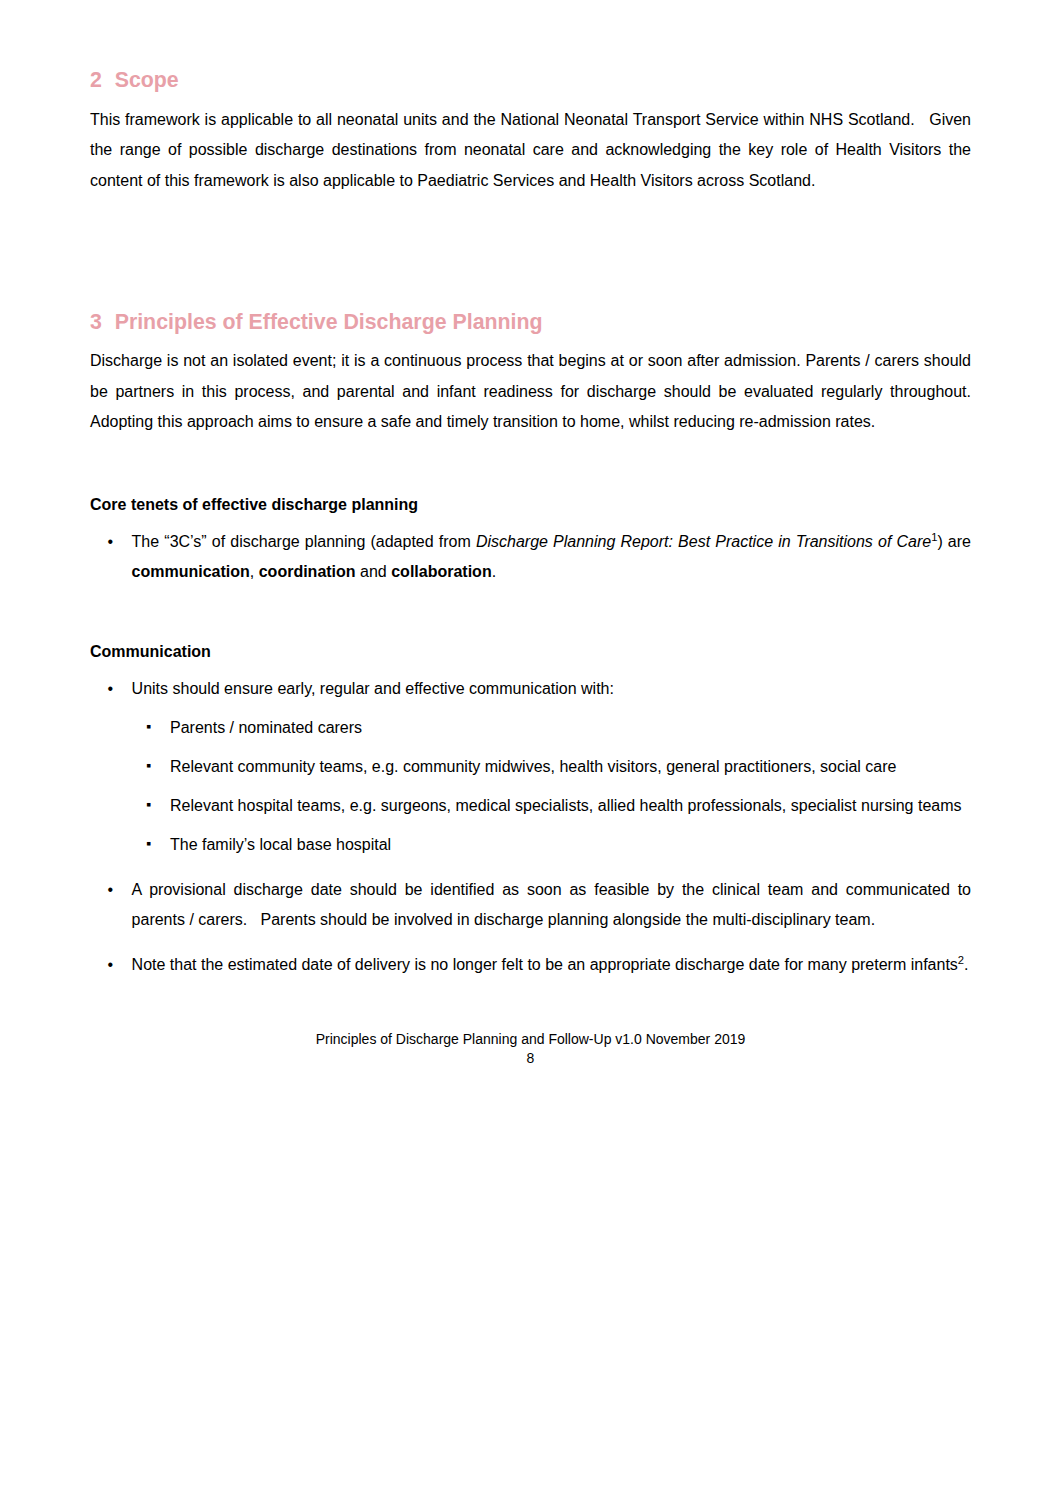2 Scope
This framework is applicable to all neonatal units and the National Neonatal Transport Service within NHS Scotland. Given the range of possible discharge destinations from neonatal care and acknowledging the key role of Health Visitors the content of this framework is also applicable to Paediatric Services and Health Visitors across Scotland.
3 Principles of Effective Discharge Planning
Discharge is not an isolated event; it is a continuous process that begins at or soon after admission. Parents / carers should be partners in this process, and parental and infant readiness for discharge should be evaluated regularly throughout. Adopting this approach aims to ensure a safe and timely transition to home, whilst reducing re-admission rates.
Core tenets of effective discharge planning
The “3C’s” of discharge planning (adapted from Discharge Planning Report: Best Practice in Transitions of Care1) are communication, coordination and collaboration.
Communication
Units should ensure early, regular and effective communication with:
Parents / nominated carers
Relevant community teams, e.g. community midwives, health visitors, general practitioners, social care
Relevant hospital teams, e.g. surgeons, medical specialists, allied health professionals, specialist nursing teams
The family’s local base hospital
A provisional discharge date should be identified as soon as feasible by the clinical team and communicated to parents / carers. Parents should be involved in discharge planning alongside the multi-disciplinary team.
Note that the estimated date of delivery is no longer felt to be an appropriate discharge date for many preterm infants2.
Principles of Discharge Planning and Follow-Up v1.0 November 2019 8